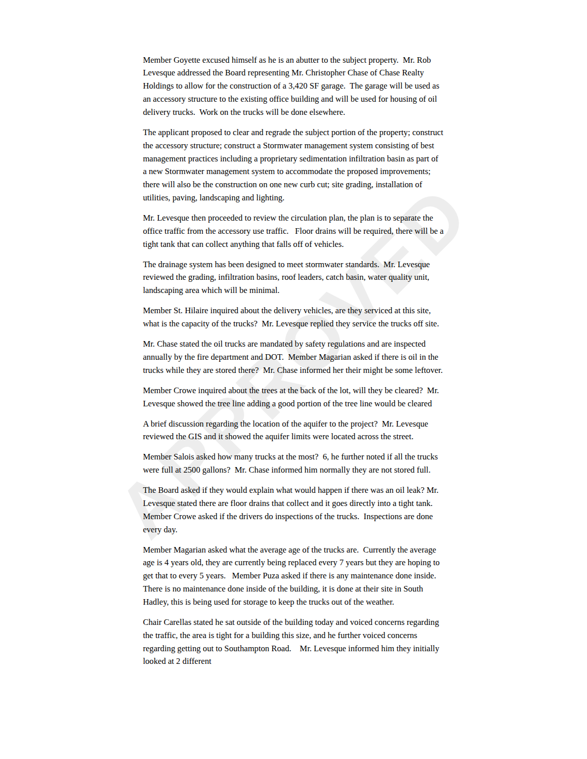APPROVED
Member Goyette excused himself as he is an abutter to the subject property. Mr. Rob Levesque addressed the Board representing Mr. Christopher Chase of Chase Realty Holdings to allow for the construction of a 3,420 SF garage. The garage will be used as an accessory structure to the existing office building and will be used for housing of oil delivery trucks. Work on the trucks will be done elsewhere.
The applicant proposed to clear and regrade the subject portion of the property; construct the accessory structure; construct a Stormwater management system consisting of best management practices including a proprietary sedimentation infiltration basin as part of a new Stormwater management system to accommodate the proposed improvements; there will also be the construction on one new curb cut; site grading, installation of utilities, paving, landscaping and lighting.
Mr. Levesque then proceeded to review the circulation plan, the plan is to separate the office traffic from the accessory use traffic. Floor drains will be required, there will be a tight tank that can collect anything that falls off of vehicles.
The drainage system has been designed to meet stormwater standards. Mr. Levesque reviewed the grading, infiltration basins, roof leaders, catch basin, water quality unit, landscaping area which will be minimal.
Member St. Hilaire inquired about the delivery vehicles, are they serviced at this site, what is the capacity of the trucks? Mr. Levesque replied they service the trucks off site.
Mr. Chase stated the oil trucks are mandated by safety regulations and are inspected annually by the fire department and DOT. Member Magarian asked if there is oil in the trucks while they are stored there? Mr. Chase informed her their might be some leftover.
Member Crowe inquired about the trees at the back of the lot, will they be cleared? Mr. Levesque showed the tree line adding a good portion of the tree line would be cleared
A brief discussion regarding the location of the aquifer to the project? Mr. Levesque reviewed the GIS and it showed the aquifer limits were located across the street.
Member Salois asked how many trucks at the most? 6, he further noted if all the trucks were full at 2500 gallons? Mr. Chase informed him normally they are not stored full.
The Board asked if they would explain what would happen if there was an oil leak? Mr. Levesque stated there are floor drains that collect and it goes directly into a tight tank. Member Crowe asked if the drivers do inspections of the trucks. Inspections are done every day.
Member Magarian asked what the average age of the trucks are. Currently the average age is 4 years old, they are currently being replaced every 7 years but they are hoping to get that to every 5 years. Member Puza asked if there is any maintenance done inside. There is no maintenance done inside of the building, it is done at their site in South Hadley, this is being used for storage to keep the trucks out of the weather.
Chair Carellas stated he sat outside of the building today and voiced concerns regarding the traffic, the area is tight for a building this size, and he further voiced concerns regarding getting out to Southampton Road. Mr. Levesque informed him they initially looked at 2 different